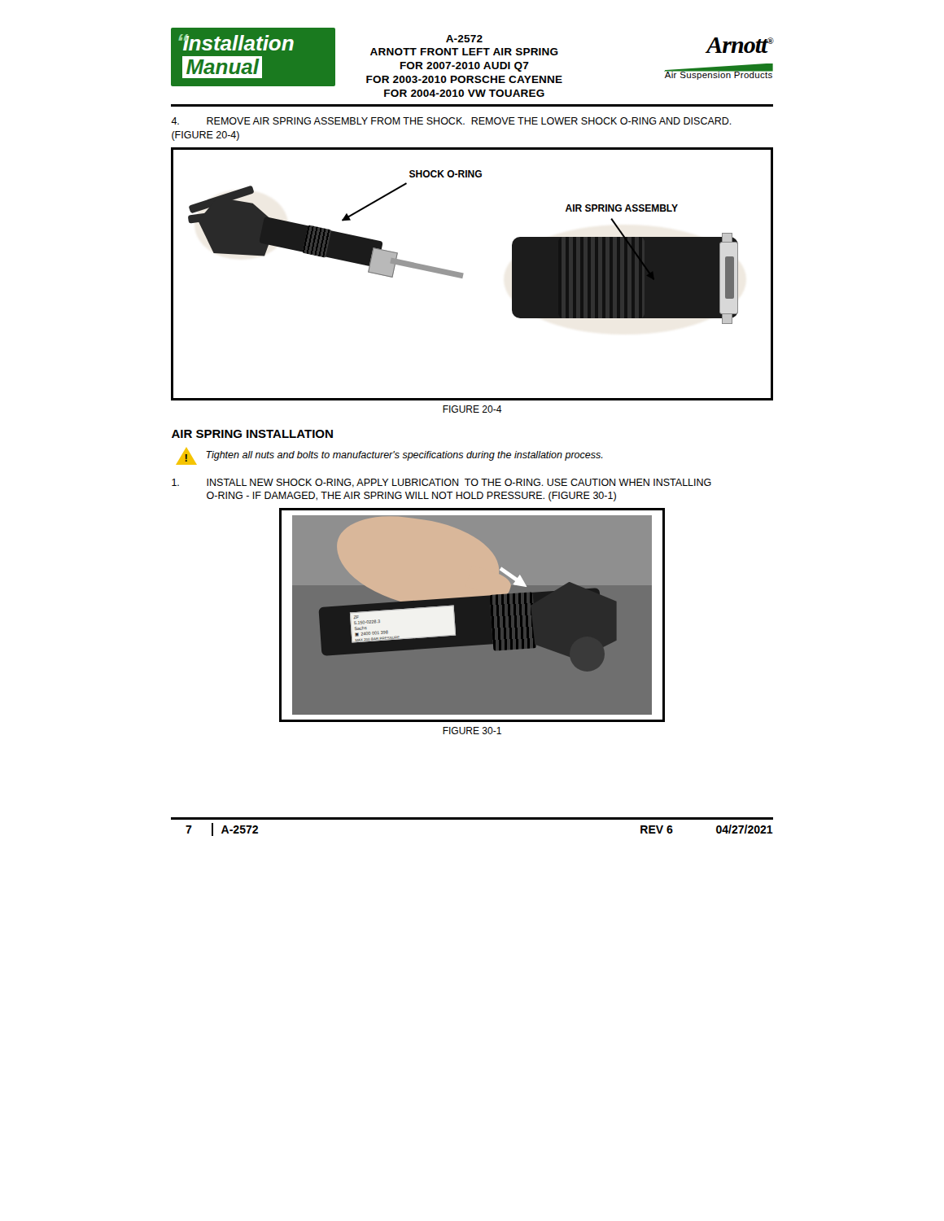“ Installation Manual
A-2572
ARNOTT FRONT LEFT AIR SPRING
FOR 2007-2010 AUDI Q7
FOR 2003-2010 PORSCHE CAYENNE
FOR 2004-2010 VW TOUAREG
Arnott®
Air Suspension Products
4. REMOVE AIR SPRING ASSEMBLY FROM THE SHOCK. REMOVE THE LOWER SHOCK O-RING AND DISCARD. (FIGURE 20-4)
SHOCK O-RING
AIR SPRING ASSEMBLY
FIGURE 20-4
AIR SPRING INSTALLATION
Tighten all nuts and bolts to manufacturer's specifications during the installation process.
1. INSTALL NEW SHOCK O-RING, APPLY LUBRICATION TO THE O-RING. USE CAUTION WHEN INSTALLING
O-RING - IF DAMAGED, THE AIR SPRING WILL NOT HOLD PRESSURE. (FIGURE 30-1)
ZF
5.150-0228.3
Sachs
▣ 2400 001 398
MAX 200 BAR PRESSURE
FIGURE 30-1
7
A-2572
REV 6
04/27/2021